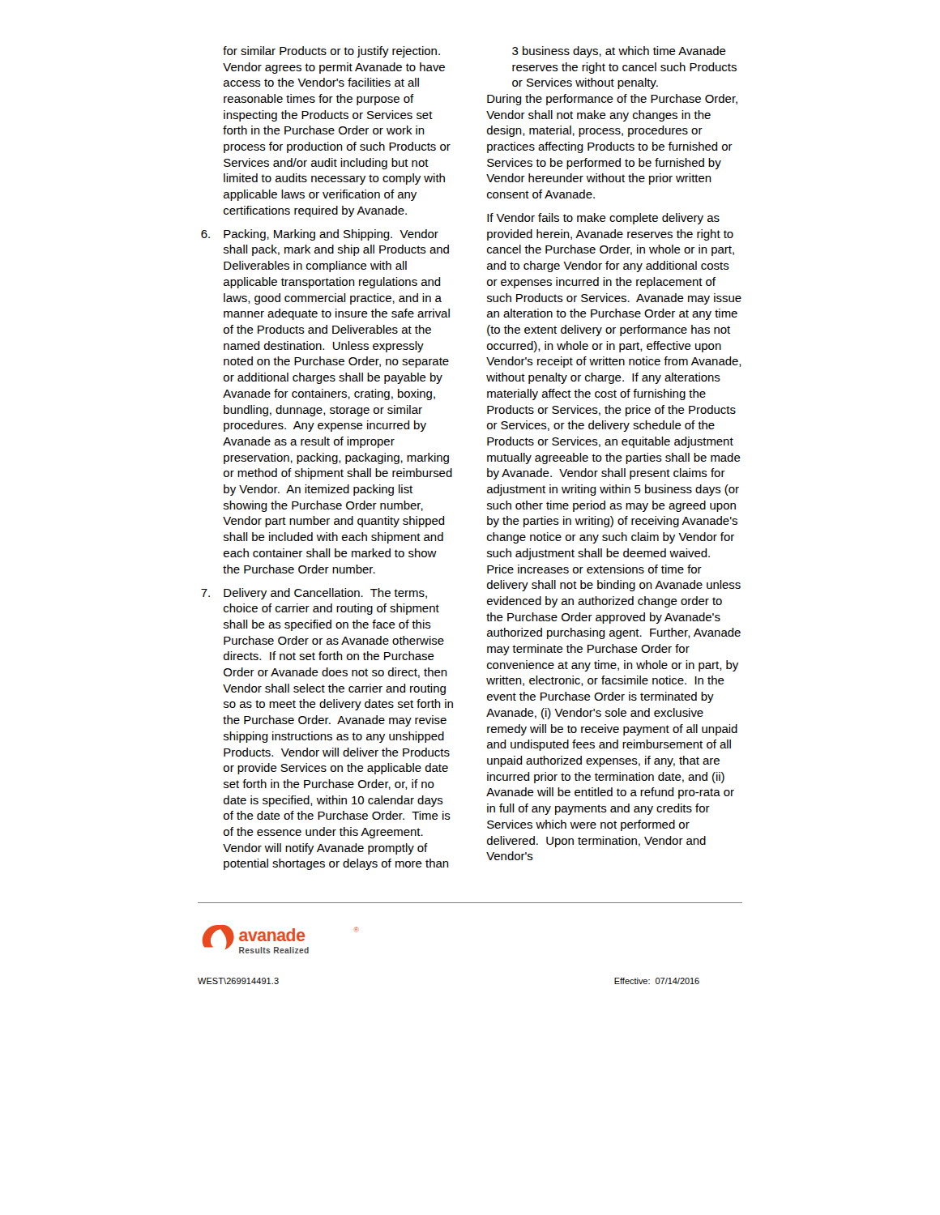for similar Products or to justify rejection. Vendor agrees to permit Avanade to have access to the Vendor's facilities at all reasonable times for the purpose of inspecting the Products or Services set forth in the Purchase Order or work in process for production of such Products or Services and/or audit including but not limited to audits necessary to comply with applicable laws or verification of any certifications required by Avanade.
6. Packing, Marking and Shipping. Vendor shall pack, mark and ship all Products and Deliverables in compliance with all applicable transportation regulations and laws, good commercial practice, and in a manner adequate to insure the safe arrival of the Products and Deliverables at the named destination. Unless expressly noted on the Purchase Order, no separate or additional charges shall be payable by Avanade for containers, crating, boxing, bundling, dunnage, storage or similar procedures. Any expense incurred by Avanade as a result of improper preservation, packing, packaging, marking or method of shipment shall be reimbursed by Vendor. An itemized packing list showing the Purchase Order number, Vendor part number and quantity shipped shall be included with each shipment and each container shall be marked to show the Purchase Order number.
7. Delivery and Cancellation. The terms, choice of carrier and routing of shipment shall be as specified on the face of this Purchase Order or as Avanade otherwise directs. If not set forth on the Purchase Order or Avanade does not so direct, then Vendor shall select the carrier and routing so as to meet the delivery dates set forth in the Purchase Order. Avanade may revise shipping instructions as to any unshipped Products. Vendor will deliver the Products or provide Services on the applicable date set forth in the Purchase Order, or, if no date is specified, within 10 calendar days of the date of the Purchase Order. Time is of the essence under this Agreement. Vendor will notify Avanade promptly of potential shortages or delays of more than 3 business days, at which time Avanade reserves the right to cancel such Products or Services without penalty.
During the performance of the Purchase Order, Vendor shall not make any changes in the design, material, process, procedures or practices affecting Products to be furnished or Services to be performed to be furnished by Vendor hereunder without the prior written consent of Avanade.
If Vendor fails to make complete delivery as provided herein, Avanade reserves the right to cancel the Purchase Order, in whole or in part, and to charge Vendor for any additional costs or expenses incurred in the replacement of such Products or Services. Avanade may issue an alteration to the Purchase Order at any time (to the extent delivery or performance has not occurred), in whole or in part, effective upon Vendor's receipt of written notice from Avanade, without penalty or charge. If any alterations materially affect the cost of furnishing the Products or Services, the price of the Products or Services, or the delivery schedule of the Products or Services, an equitable adjustment mutually agreeable to the parties shall be made by Avanade. Vendor shall present claims for adjustment in writing within 5 business days (or such other time period as may be agreed upon by the parties in writing) of receiving Avanade's change notice or any such claim by Vendor for such adjustment shall be deemed waived. Price increases or extensions of time for delivery shall not be binding on Avanade unless evidenced by an authorized change order to the Purchase Order approved by Avanade's authorized purchasing agent. Further, Avanade may terminate the Purchase Order for convenience at any time, in whole or in part, by written, electronic, or facsimile notice. In the event the Purchase Order is terminated by Avanade, (i) Vendor's sole and exclusive remedy will be to receive payment of all unpaid and undisputed fees and reimbursement of all unpaid authorized expenses, if any, that are incurred prior to the termination date, and (ii) Avanade will be entitled to a refund pro-rata or in full of any payments and any credits for Services which were not performed or delivered. Upon termination, Vendor and Vendor's
avanade ® Results Realized
WEST\269914491.3 Effective: 07/14/2016